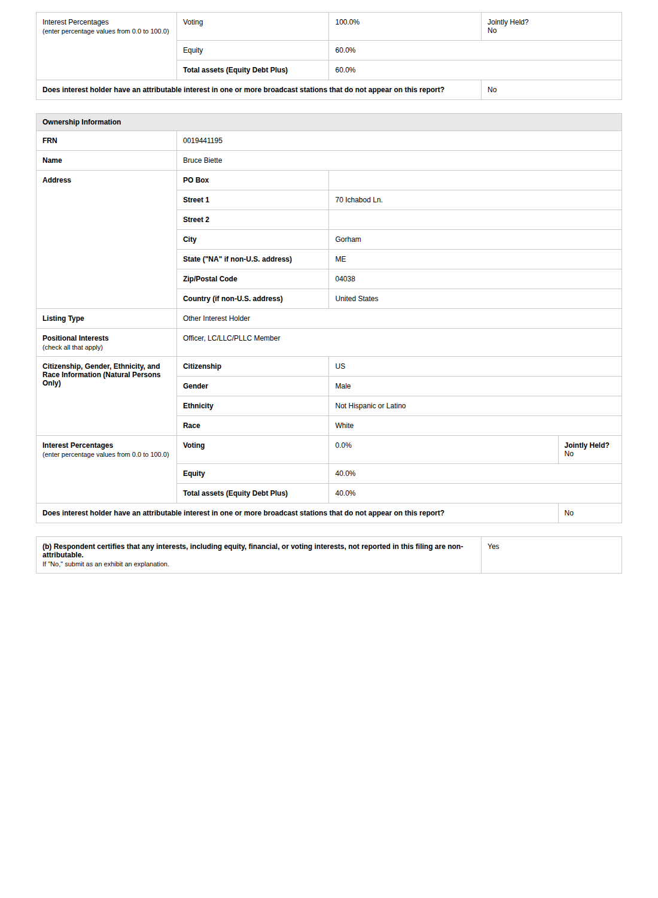| Interest Percentages (enter percentage values from 0.0 to 100.0) | Voting | 100.0% | Jointly Held? No |
| Equity | 60.0% |
| Total assets (Equity Debt Plus) | 60.0% |
| Does interest holder have an attributable interest in one or more broadcast stations that do not appear on this report? | No |
| Ownership Information |
| FRN | 0019441195 |
| Name | Bruce Biette |
| Address | PO Box | |
| Street 1 | 70 Ichabod Ln. |
| Street 2 | |
| City | Gorham |
| State ("NA" if non-U.S. address) | ME |
| Zip/Postal Code | 04038 |
| Country (if non-U.S. address) | United States |
| Listing Type | Other Interest Holder |
| Positional Interests (check all that apply) | Officer, LC/LLC/PLLC Member |
| Citizenship, Gender, Ethnicity, and Race Information (Natural Persons Only) | Citizenship | US |
| Gender | Male |
| Ethnicity | Not Hispanic or Latino |
| Race | White |
| Interest Percentages (enter percentage values from 0.0 to 100.0) | Voting | 0.0% | Jointly Held? No |
| Equity | 40.0% |
| Total assets (Equity Debt Plus) | 40.0% |
| Does interest holder have an attributable interest in one or more broadcast stations that do not appear on this report? | No |
| (b) Respondent certifies that any interests, including equity, financial, or voting interests, not reported in this filing are non-attributable. If "No," submit as an exhibit an explanation. | Yes |